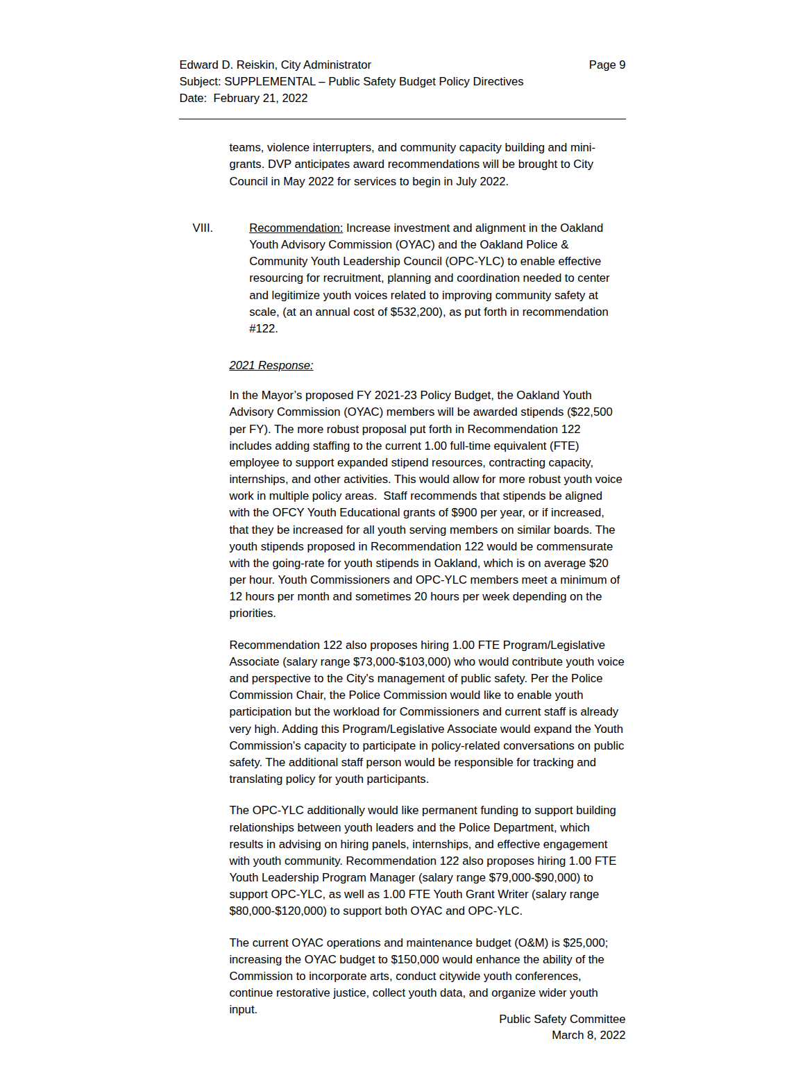Edward D. Reiskin, City Administrator
Subject: SUPPLEMENTAL – Public Safety Budget Policy Directives
Date: February 21, 2022
Page 9
teams, violence interrupters, and community capacity building and mini-grants. DVP anticipates award recommendations will be brought to City Council in May 2022 for services to begin in July 2022.
VIII.
Recommendation: Increase investment and alignment in the Oakland Youth Advisory Commission (OYAC) and the Oakland Police & Community Youth Leadership Council (OPC-YLC) to enable effective resourcing for recruitment, planning and coordination needed to center and legitimize youth voices related to improving community safety at scale, (at an annual cost of $532,200), as put forth in recommendation #122.
2021 Response:
In the Mayor’s proposed FY 2021-23 Policy Budget, the Oakland Youth Advisory Commission (OYAC) members will be awarded stipends ($22,500 per FY). The more robust proposal put forth in Recommendation 122 includes adding staffing to the current 1.00 full-time equivalent (FTE) employee to support expanded stipend resources, contracting capacity, internships, and other activities. This would allow for more robust youth voice work in multiple policy areas. Staff recommends that stipends be aligned with the OFCY Youth Educational grants of $900 per year, or if increased, that they be increased for all youth serving members on similar boards. The youth stipends proposed in Recommendation 122 would be commensurate with the going-rate for youth stipends in Oakland, which is on average $20 per hour. Youth Commissioners and OPC-YLC members meet a minimum of 12 hours per month and sometimes 20 hours per week depending on the priorities.
Recommendation 122 also proposes hiring 1.00 FTE Program/Legislative Associate (salary range $73,000-$103,000) who would contribute youth voice and perspective to the City's management of public safety. Per the Police Commission Chair, the Police Commission would like to enable youth participation but the workload for Commissioners and current staff is already very high. Adding this Program/Legislative Associate would expand the Youth Commission's capacity to participate in policy-related conversations on public safety. The additional staff person would be responsible for tracking and translating policy for youth participants.
The OPC-YLC additionally would like permanent funding to support building relationships between youth leaders and the Police Department, which results in advising on hiring panels, internships, and effective engagement with youth community. Recommendation 122 also proposes hiring 1.00 FTE Youth Leadership Program Manager (salary range $79,000-$90,000) to support OPC-YLC, as well as 1.00 FTE Youth Grant Writer (salary range $80,000-$120,000) to support both OYAC and OPC-YLC.
The current OYAC operations and maintenance budget (O&M) is $25,000; increasing the OYAC budget to $150,000 would enhance the ability of the Commission to incorporate arts, conduct citywide youth conferences, continue restorative justice, collect youth data, and organize wider youth input.
Public Safety Committee
March 8, 2022